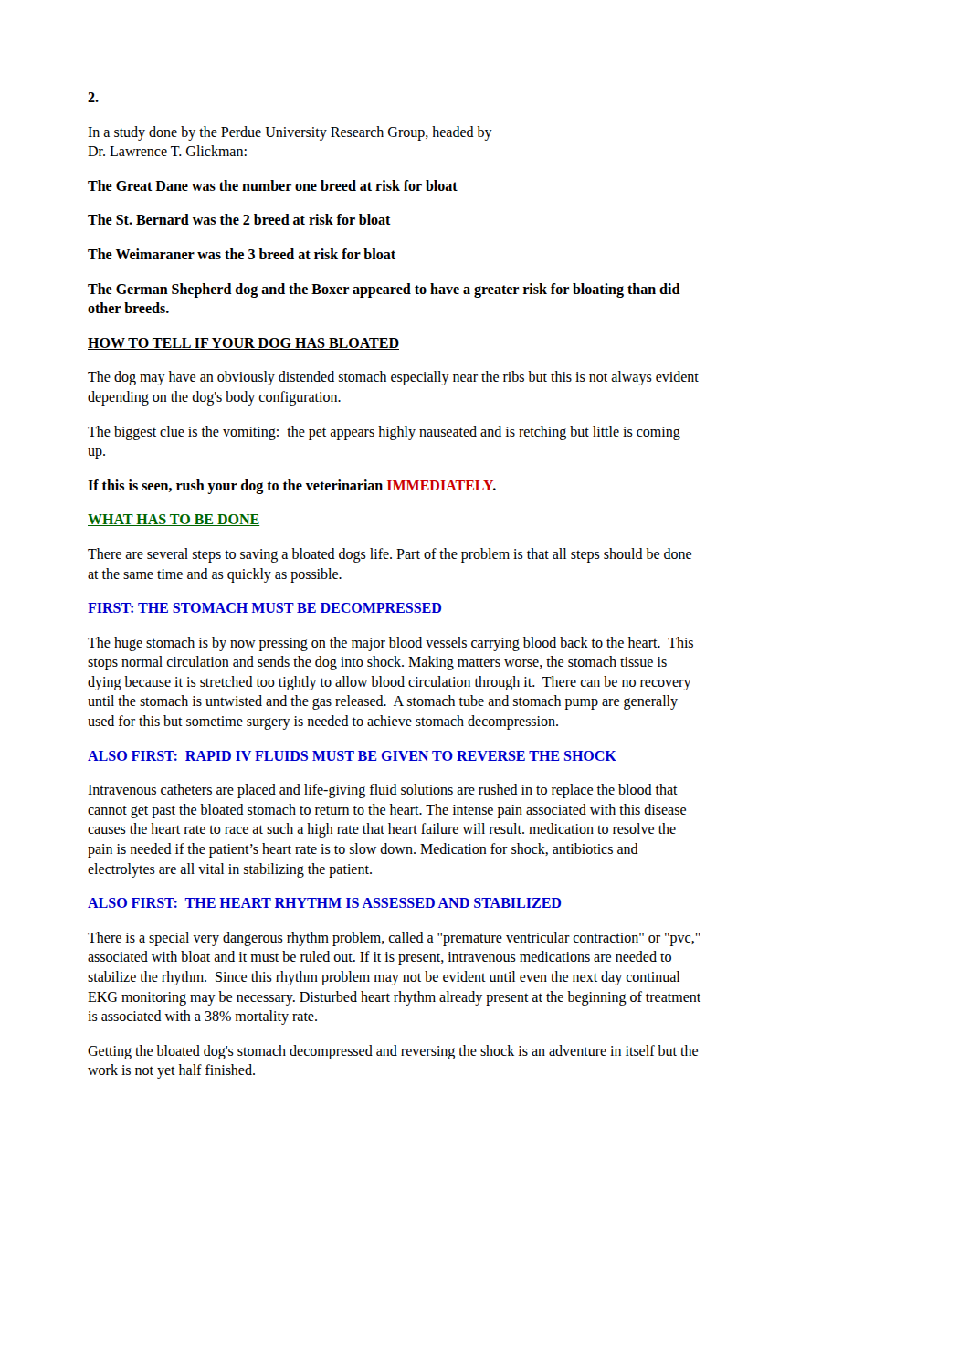2.
In a study done by the Perdue University Research Group, headed by
Dr. Lawrence T. Glickman:
The Great Dane was the number one breed at risk for bloat
The St. Bernard was the 2 breed at risk for bloat
The Weimaraner was the 3 breed at risk for bloat
The German Shepherd dog and the Boxer appeared to have a greater risk for bloating than did other breeds.
HOW TO TELL IF YOUR DOG HAS BLOATED
The dog may have an obviously distended stomach especially near the ribs but this is not always evident depending on the dog's body configuration.
The biggest clue is the vomiting: the pet appears highly nauseated and is retching but little is coming up.
If this is seen, rush your dog to the veterinarian IMMEDIATELY.
WHAT HAS TO BE DONE
There are several steps to saving a bloated dogs life. Part of the problem is that all steps should be done at the same time and as quickly as possible.
FIRST: THE STOMACH MUST BE DECOMPRESSED
The huge stomach is by now pressing on the major blood vessels carrying blood back to the heart. This stops normal circulation and sends the dog into shock. Making matters worse, the stomach tissue is dying because it is stretched too tightly to allow blood circulation through it. There can be no recovery until the stomach is untwisted and the gas released. A stomach tube and stomach pump are generally used for this but sometime surgery is needed to achieve stomach decompression.
ALSO FIRST: RAPID IV FLUIDS MUST BE GIVEN TO REVERSE THE SHOCK
Intravenous catheters are placed and life-giving fluid solutions are rushed in to replace the blood that cannot get past the bloated stomach to return to the heart. The intense pain associated with this disease causes the heart rate to race at such a high rate that heart failure will result. medication to resolve the pain is needed if the patient’s heart rate is to slow down. Medication for shock, antibiotics and electrolytes are all vital in stabilizing the patient.
ALSO FIRST: THE HEART RHYTHM IS ASSESSED AND STABILIZED
There is a special very dangerous rhythm problem, called a "premature ventricular contraction" or "pvc," associated with bloat and it must be ruled out. If it is present, intravenous medications are needed to stabilize the rhythm. Since this rhythm problem may not be evident until even the next day continual EKG monitoring may be necessary. Disturbed heart rhythm already present at the beginning of treatment is associated with a 38% mortality rate.
Getting the bloated dog's stomach decompressed and reversing the shock is an adventure in itself but the work is not yet half finished.